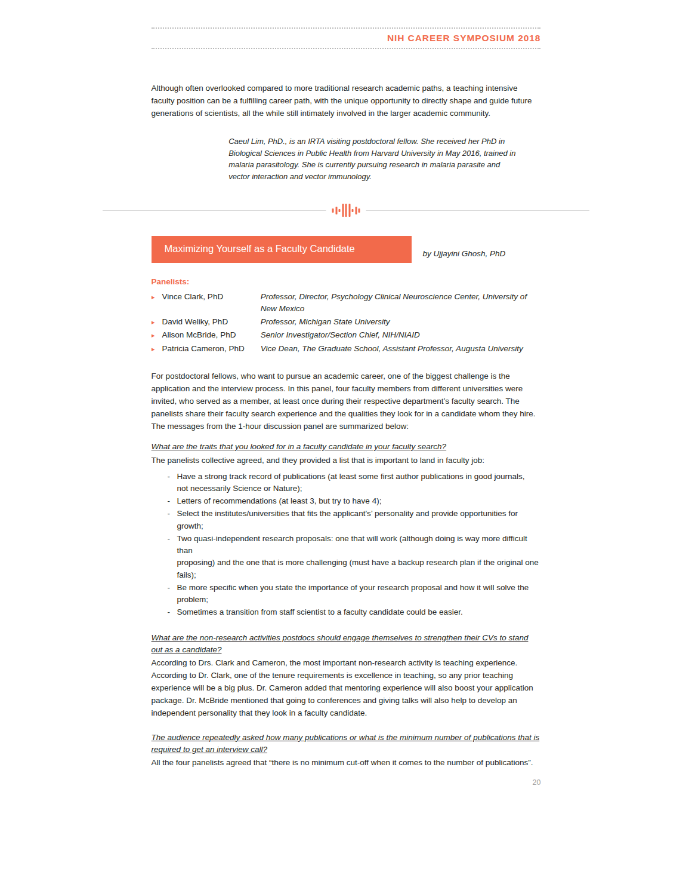NIH Career Symposium 2018
Although often overlooked compared to more traditional research academic paths, a teaching intensive faculty position can be a fulfilling career path, with the unique opportunity to directly shape and guide future generations of scientists, all the while still intimately involved in the larger academic community.
Caeul Lim, PhD., is an IRTA visiting postdoctoral fellow. She received her PhD in Biological Sciences in Public Health from Harvard University in May 2016, trained in malaria parasitology. She is currently pursuing research in malaria parasite and vector interaction and vector immunology.
Maximizing Yourself as a Faculty Candidate
by Ujjayini Ghosh, PhD
Panelists:
▸Vince Clark, PhD Professor, Director, Psychology Clinical Neuroscience Center, University of New Mexico
▸David Weliky, PhD Professor, Michigan State University
▸Alison McBride, PhD Senior Investigator/Section Chief, NIH/NIAID
▸Patricia Cameron, PhD Vice Dean, The Graduate School, Assistant Professor, Augusta University
For postdoctoral fellows, who want to pursue an academic career, one of the biggest challenge is the application and the interview process. In this panel, four faculty members from different universities were invited, who served as a member, at least once during their respective department’s faculty search. The panelists share their faculty search experience and the qualities they look for in a candidate whom they hire. The messages from the 1-hour discussion panel are summarized below:
What are the traits that you looked for in a faculty candidate in your faculty search?
The panelists collective agreed, and they provided a list that is important to land in faculty job:
Have a strong track record of publications (at least some first author publications in good journals,not necessarily Science or Nature);
Letters of recommendations (at least 3, but try to have 4);
Select the institutes/universities that fits the applicant's’ personality and provide opportunities for growth;
Two quasi-independent research proposals: one that will work (although doing is way more difficult thanproposing) and the one that is more challenging (must have a backup research plan if the original one fails);
Be more specific when you state the importance of your research proposal and how it will solve the problem;
Sometimes a transition from staff scientist to a faculty candidate could be easier.
What are the non-research activities postdocs should engage themselves to strengthen their CVs to stand out as a candidate?
According to Drs. Clark and Cameron, the most important non-research activity is teaching experience. According to Dr. Clark, one of the tenure requirements is excellence in teaching, so any prior teaching experience will be a big plus. Dr. Cameron added that mentoring experience will also boost your application package. Dr. McBride mentioned that going to conferences and giving talks will also help to develop an independent personality that they look in a faculty candidate.
The audience repeatedly asked how many publications or what is the minimum number of publications that is required to get an interview call?
All the four panelists agreed that “there is no minimum cut-off when it comes to the number of publications”.
20